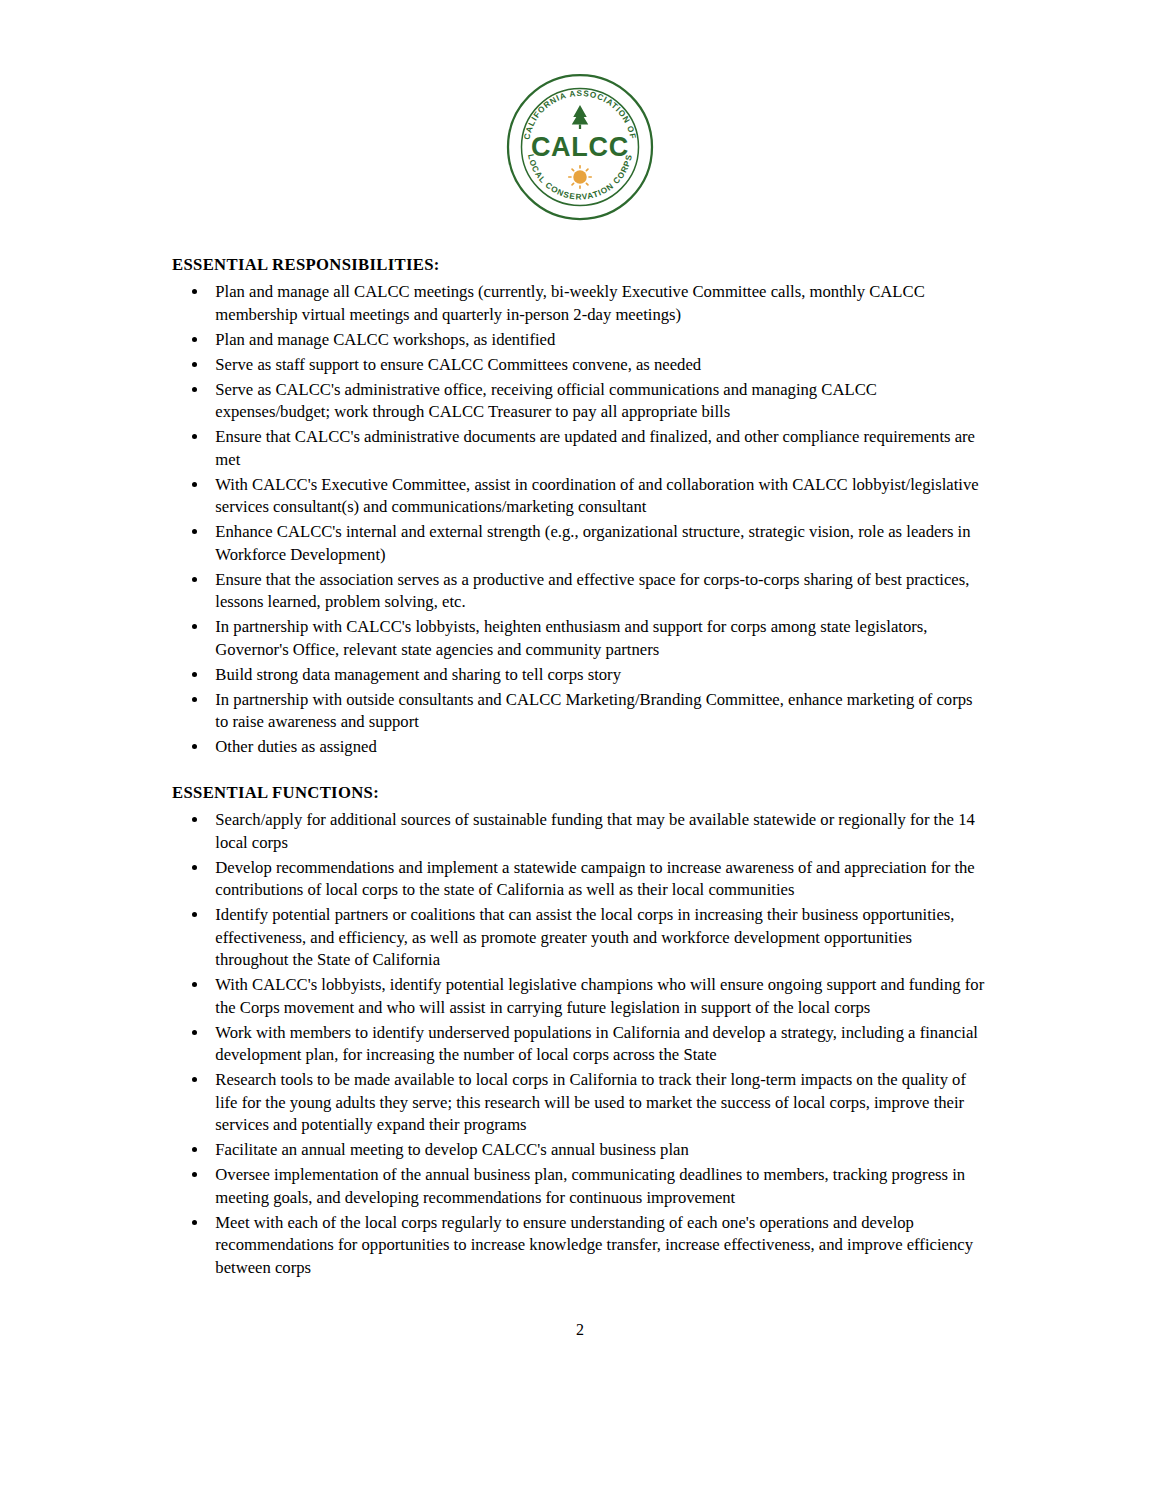CALIFORNIA ASSOCIATION OF LOCAL CONSERVATION CORPS CALCC
ESSENTIAL RESPONSIBILITIES:
Plan and manage all CALCC meetings (currently, bi-weekly Executive Committee calls, monthly CALCC membership virtual meetings and quarterly in-person 2-day meetings)
Plan and manage CALCC workshops, as identified
Serve as staff support to ensure CALCC Committees convene, as needed
Serve as CALCC's administrative office, receiving official communications and managing CALCC expenses/budget; work through CALCC Treasurer to pay all appropriate bills
Ensure that CALCC's administrative documents are updated and finalized, and other compliance requirements are met
With CALCC's Executive Committee, assist in coordination of and collaboration with CALCC lobbyist/legislative services consultant(s) and communications/marketing consultant
Enhance CALCC's internal and external strength (e.g., organizational structure, strategic vision, role as leaders in Workforce Development)
Ensure that the association serves as a productive and effective space for corps-to-corps sharing of best practices, lessons learned, problem solving, etc.
In partnership with CALCC's lobbyists, heighten enthusiasm and support for corps among state legislators, Governor's Office, relevant state agencies and community partners
Build strong data management and sharing to tell corps story
In partnership with outside consultants and CALCC Marketing/Branding Committee, enhance marketing of corps to raise awareness and support
Other duties as assigned
ESSENTIAL FUNCTIONS:
Search/apply for additional sources of sustainable funding that may be available statewide or regionally for the 14 local corps
Develop recommendations and implement a statewide campaign to increase awareness of and appreciation for the contributions of local corps to the state of California as well as their local communities
Identify potential partners or coalitions that can assist the local corps in increasing their business opportunities, effectiveness, and efficiency, as well as promote greater youth and workforce development opportunities throughout the State of California
With CALCC's lobbyists, identify potential legislative champions who will ensure ongoing support and funding for the Corps movement and who will assist in carrying future legislation in support of the local corps
Work with members to identify underserved populations in California and develop a strategy, including a financial development plan, for increasing the number of local corps across the State
Research tools to be made available to local corps in California to track their long-term impacts on the quality of life for the young adults they serve; this research will be used to market the success of local corps, improve their services and potentially expand their programs
Facilitate an annual meeting to develop CALCC's annual business plan
Oversee implementation of the annual business plan, communicating deadlines to members, tracking progress in meeting goals, and developing recommendations for continuous improvement
Meet with each of the local corps regularly to ensure understanding of each one's operations and develop recommendations for opportunities to increase knowledge transfer, increase effectiveness, and improve efficiency between corps
2